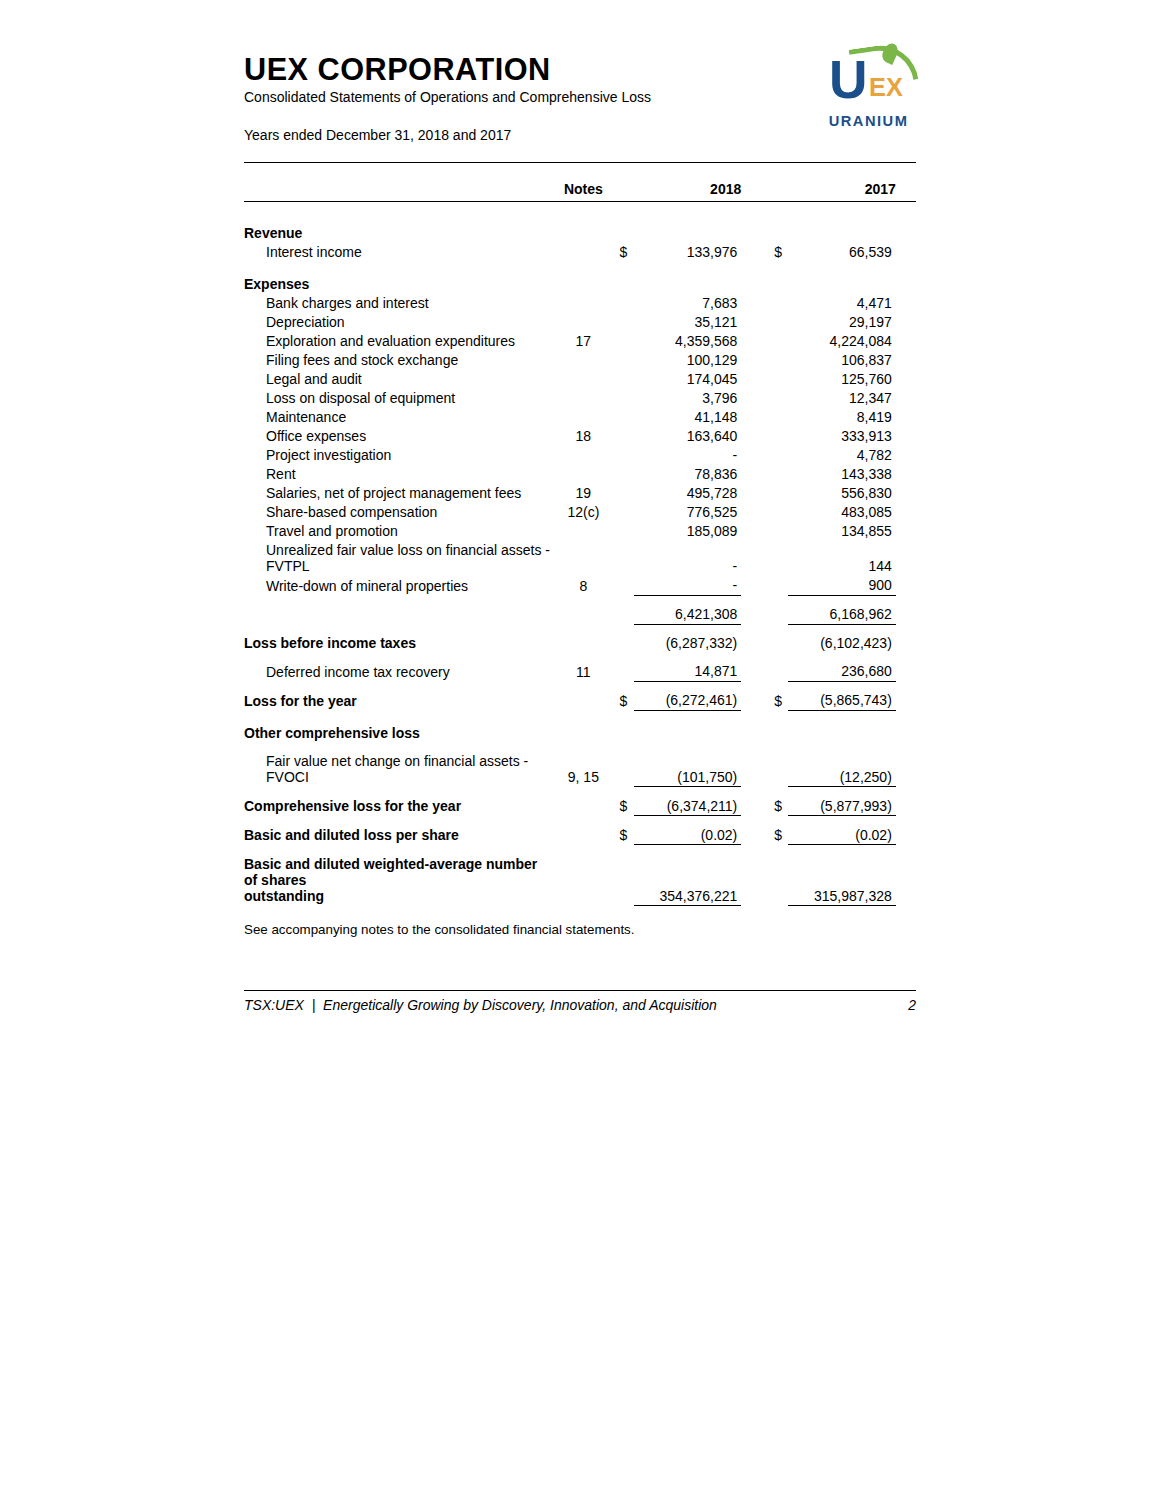U
EX
URANIUM
UEX CORPORATION
Consolidated Statements of Operations and Comprehensive Loss
Years ended December 31, 2018 and 2017
| | Notes | 2018 | | 2017 | |
| --- | --- | --- | --- | --- | --- |
| Revenue | | | | | | | |
| Interest income | | $ | 133,976 | | $ | 66,539 | |
| Expenses | | | | | | | |
| Bank charges and interest | | | 7,683 | | | 4,471 | |
| Depreciation | | | 35,121 | | | 29,197 | |
| Exploration and evaluation expenditures | 17 | | 4,359,568 | | | 4,224,084 | |
| Filing fees and stock exchange | | | 100,129 | | | 106,837 | |
| Legal and audit | | | 174,045 | | | 125,760 | |
| Loss on disposal of equipment | | | 3,796 | | | 12,347 | |
| Maintenance | | | 41,148 | | | 8,419 | |
| Office expenses | 18 | | 163,640 | | | 333,913 | |
| Project investigation | | | - | | | 4,782 | |
| Rent | | | 78,836 | | | 143,338 | |
| Salaries, net of project management fees | 19 | | 495,728 | | | 556,830 | |
| Share-based compensation | 12(c) | | 776,525 | | | 483,085 | |
| Travel and promotion | | | 185,089 | | | 134,855 | |
| Unrealized fair value loss on financial assets - FVTPL | | | - | | | 144 | |
| Write-down of mineral properties | 8 | | - | | | 900 | |
| | | | 6,421,308 | | | 6,168,962 | |
| Loss before income taxes | | | (6,287,332) | | | (6,102,423) | |
| Deferred income tax recovery | 11 | | 14,871 | | | 236,680 | |
| Loss for the year | | $ | (6,272,461) | | $ | (5,865,743) | |
| Other comprehensive loss | | | | | | | |
| Fair value net change on financial assets - FVOCI | 9, 15 | | (101,750) | | | (12,250) | |
| Comprehensive loss for the year | | $ | (6,374,211) | | $ | (5,877,993) | |
| Basic and diluted loss per share | | $ | (0.02) | | $ | (0.02) | |
| Basic and diluted weighted-average number of shares outstanding | | | 354,376,221 | | | 315,987,328 | |
See accompanying notes to the consolidated financial statements.
TSX:UEX | Energetically Growing by Discovery, Innovation, and Acquisition 2